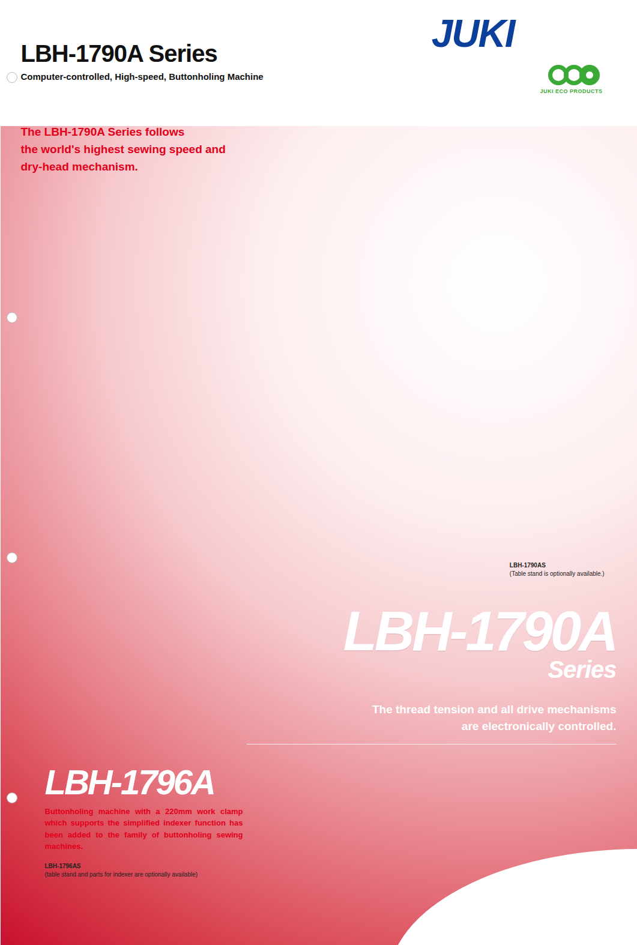LBH-1790A Series
Computer-controlled, High-speed, Buttonholing Machine
JUKI
JUKI ECO PRODUCTS
The LBH-1790A Series follows
the world's highest sewing speed and
dry-head mechanism.
LBH-1790AS
(Table stand is optionally available.)
LBH-1790A
Series
The thread tension and all drive mechanisms
are electronically controlled.
LBH-1796A
Buttonholing machine with a 220mm work clamp which supports the simplified indexer function has been added to the family of buttonholing sewing machines.
LBH-1796AS
(table stand and parts for indexer are optionally available)